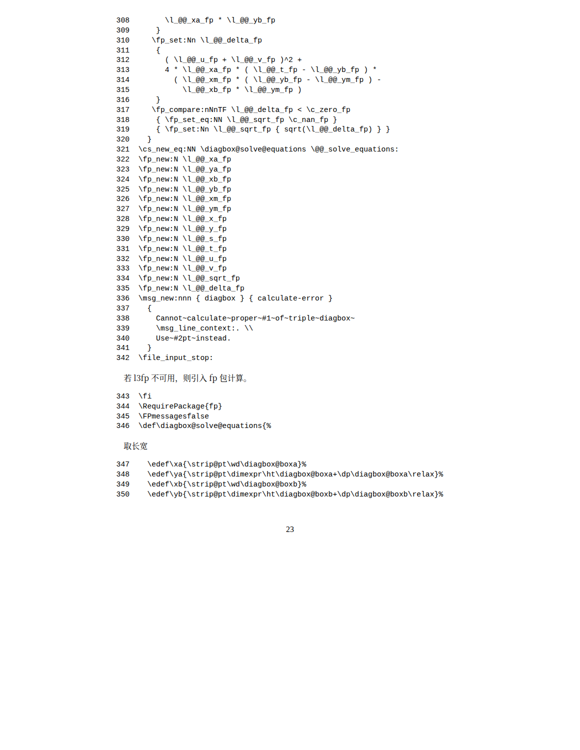308 \l_@@_xa_fp * \l_@@_yb_fp 309 } 310 \fp_set:Nn \l_@@_delta_fp 311 { 312 ( \l_@@_u_fp + \l_@@_v_fp )^2 + 313 4 * \l_@@_xa_fp * ( \l_@@_t_fp - \l_@@_yb_fp ) * 314 ( \l_@@_xm_fp * ( \l_@@_yb_fp - \l_@@_ym_fp ) - 315 \l_@@_xb_fp * \l_@@_ym_fp ) 316 } 317 \fp_compare:nNnTF \l_@@_delta_fp < \c_zero_fp 318 { \fp_set_eq:NN \l_@@_sqrt_fp \c_nan_fp } 319 { \fp_set:Nn \l_@@_sqrt_fp { sqrt(\l_@@_delta_fp) } } 320 } 321\cs_new_eq:NN \diagbox@solve@equations \@@_solve_equations: 322\fp_new:N \l_@@_xa_fp 323\fp_new:N \l_@@_ya_fp 324\fp_new:N \l_@@_xb_fp 325\fp_new:N \l_@@_yb_fp 326\fp_new:N \l_@@_xm_fp 327\fp_new:N \l_@@_ym_fp 328\fp_new:N \l_@@_x_fp 329\fp_new:N \l_@@_y_fp 330\fp_new:N \l_@@_s_fp 331\fp_new:N \l_@@_t_fp 332\fp_new:N \l_@@_u_fp 333\fp_new:N \l_@@_v_fp 334\fp_new:N \l_@@_sqrt_fp 335\fp_new:N \l_@@_delta_fp 336\msg_new:nnn { diagbox } { calculate-error } 337 { 338 Cannot~calculate~proper~#1~of~triple~diagbox~ 339 \msg_line_context:. \\ 340 Use~#2pt~instead. 341 } 342\file_input_stop:
若 l3fp 不可用，则引入 fp 包计算。
343\fi 344\RequirePackage{fp} 345\FPmessagesfalse 346\def\diagbox@solve@equations{%
取长宽
347 \edef\xa{\strip@pt\wd\diagbox@boxa}% 348 \edef\ya{\strip@pt\dimexpr\ht\diagbox@boxa+\dp\diagbox@boxa\relax}% 349 \edef\xb{\strip@pt\wd\diagbox@boxb}% 350 \edef\yb{\strip@pt\dimexpr\ht\diagbox@boxb+\dp\diagbox@boxb\relax}%
23